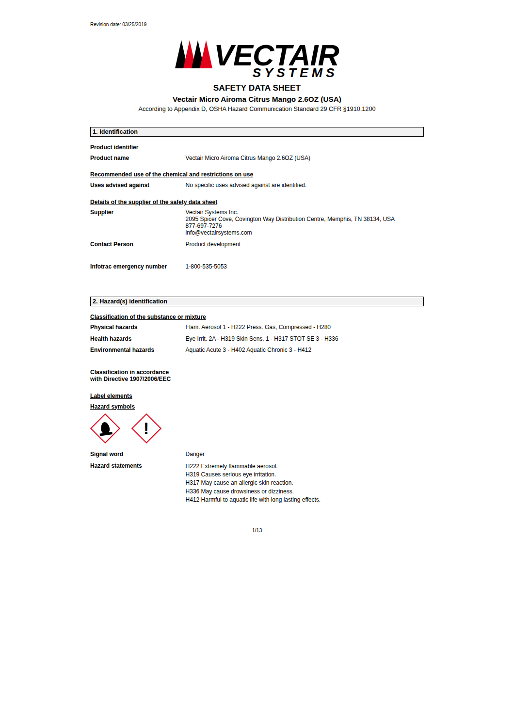Revision date: 03/25/2019
VECTAIR
SYSTEMS
SAFETY DATA SHEET
Vectair Micro Airoma Citrus Mango 2.6OZ (USA)
According to Appendix D, OSHA Hazard Communication Standard 29 CFR §1910.1200
1. Identification
Product identifier
| Product name | Vectair Micro Airoma Citrus Mango 2.6OZ (USA) |
Recommended use of the chemical and restrictions on use
| Uses advised against | No specific uses advised against are identified. |
Details of the supplier of the safety data sheet
| Supplier | Vectair Systems Inc. 2095 Spicer Cove, Covington Way Distribution Centre, Memphis, TN 38134, USA 877-697-7276 info@vectairsystems.com |
| Contact Person | Product development |
| Infotrac emergency number | 1-800-535-5053 |
2. Hazard(s) identification
Classification of the substance or mixture
| Physical hazards | Flam. Aerosol 1 - H222 Press. Gas, Compressed - H280 |
| Health hazards | Eye Irrit. 2A - H319 Skin Sens. 1 - H317 STOT SE 3 - H336 |
| Environmental hazards | Aquatic Acute 3 - H402 Aquatic Chronic 3 - H412 |
| Classification in accordance with Directive 1907/2006/EEC | |
Label elements
Hazard symbols
!
| Signal word | Danger |
| Hazard statements | H222 Extremely flammable aerosol. H319 Causes serious eye irritation. H317 May cause an allergic skin reaction. H336 May cause drowsiness or dizziness. H412 Harmful to aquatic life with long lasting effects. |
1/13